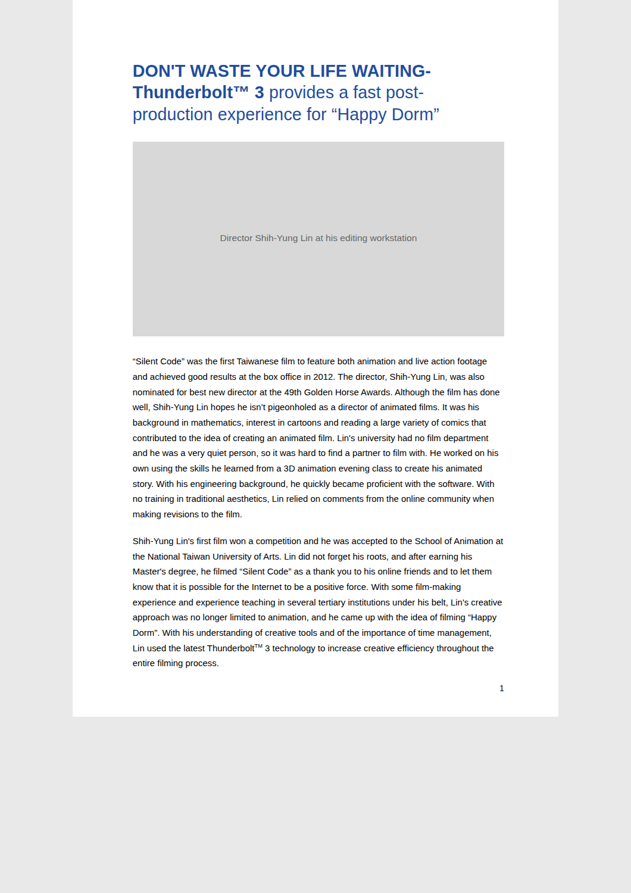DON'T WASTE YOUR LIFE WAITING-
Thunderbolt™ 3 provides a fast post-production experience for “Happy Dorm”
“Silent Code” was the first Taiwanese film to feature both animation and live action footage and achieved good results at the box office in 2012. The director, Shih-Yung Lin, was also nominated for best new director at the 49th Golden Horse Awards. Although the film has done well, Shih-Yung Lin hopes he isn’t pigeonholed as a director of animated films. It was his background in mathematics, interest in cartoons and reading a large variety of comics that contributed to the idea of creating an animated film. Lin's university had no film department and he was a very quiet person, so it was hard to find a partner to film with. He worked on his own using the skills he learned from a 3D animation evening class to create his animated story. With his engineering background, he quickly became proficient with the software. With no training in traditional aesthetics, Lin relied on comments from the online community when making revisions to the film.
Shih-Yung Lin's first film won a competition and he was accepted to the School of Animation at the National Taiwan University of Arts. Lin did not forget his roots, and after earning his Master's degree, he filmed “Silent Code” as a thank you to his online friends and to let them know that it is possible for the Internet to be a positive force. With some film-making experience and experience teaching in several tertiary institutions under his belt, Lin's creative approach was no longer limited to animation, and he came up with the idea of filming “Happy Dorm”. With his understanding of creative tools and of the importance of time management, Lin used the latest ThunderboltTM 3 technology to increase creative efficiency throughout the entire filming process.
1